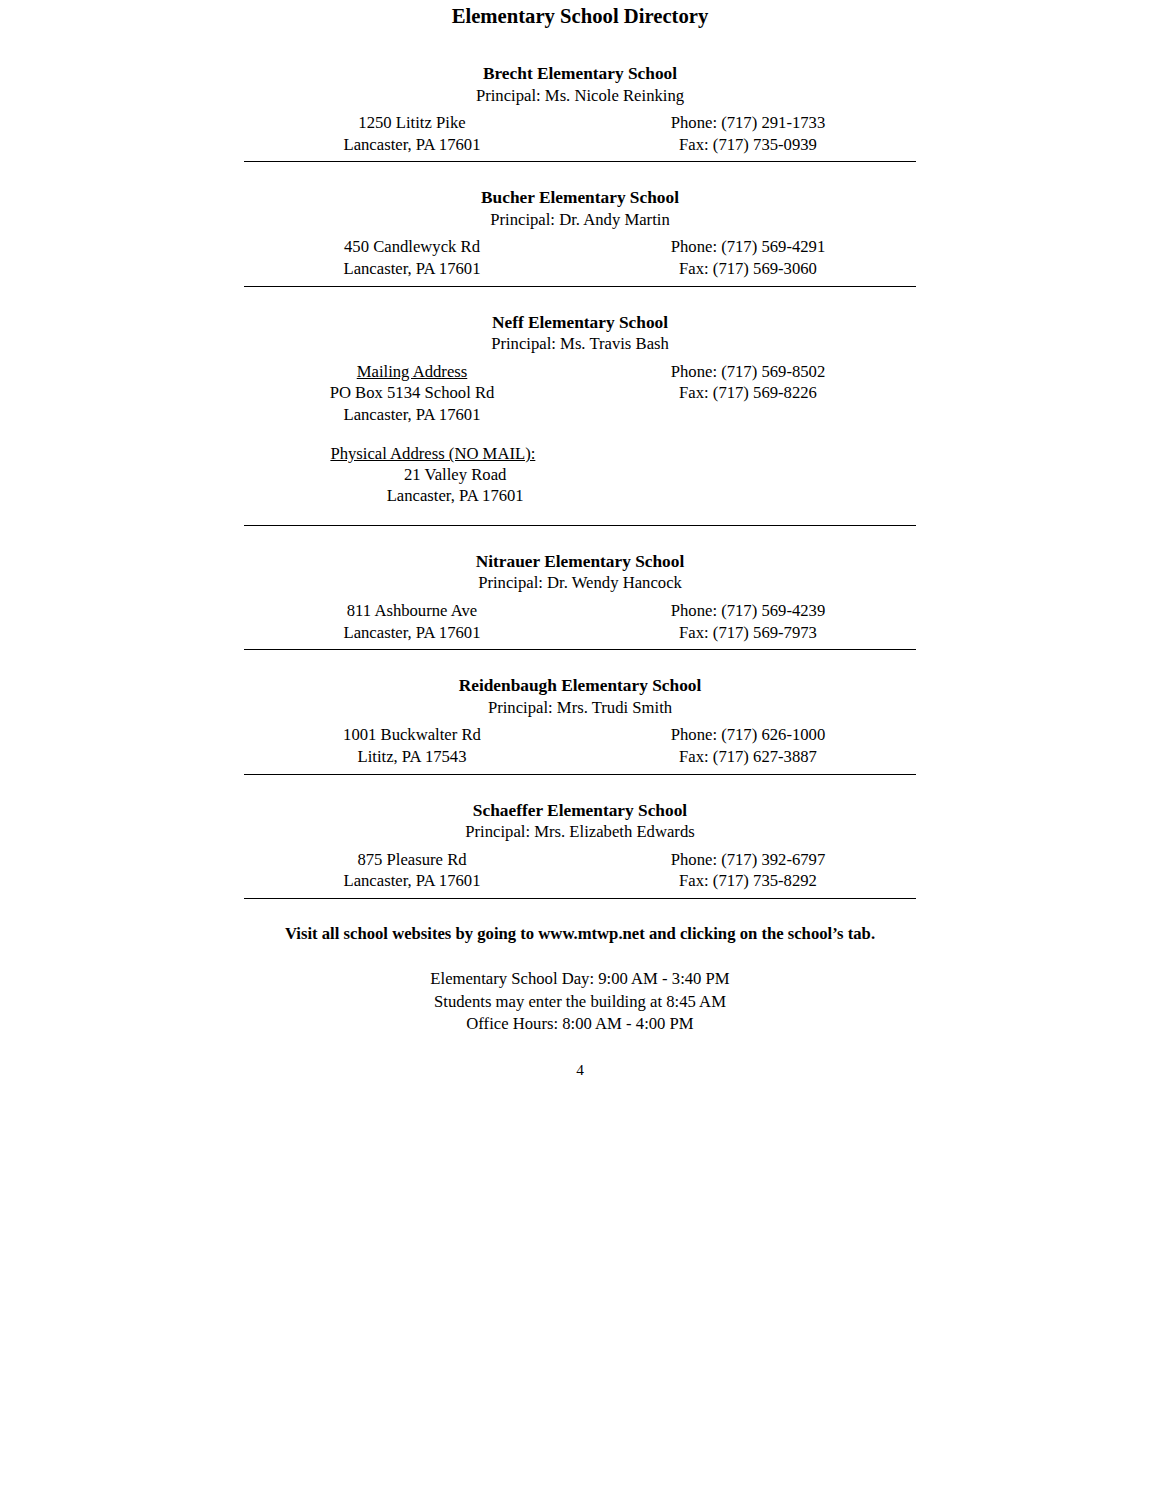Elementary School Directory
Brecht Elementary School
Principal: Ms. Nicole Reinking
| 1250 Lititz Pike | Phone: (717) 291-1733 |
| Lancaster, PA 17601 | Fax: (717) 735-0939 |
Bucher Elementary School
Principal: Dr. Andy Martin
| 450 Candlewyck Rd | Phone: (717) 569-4291 |
| Lancaster, PA 17601 | Fax: (717) 569-3060 |
Neff Elementary School
Principal: Ms. Travis Bash
| Mailing Address | Phone: (717) 569-8502 |
| PO Box 5134 School Rd | Fax: (717) 569-8226 |
| Lancaster, PA 17601 | |
Physical Address (NO MAIL): 21 Valley Road Lancaster, PA 17601
Nitrauer Elementary School
Principal: Dr. Wendy Hancock
| 811 Ashbourne Ave | Phone: (717) 569-4239 |
| Lancaster, PA 17601 | Fax: (717) 569-7973 |
Reidenbaugh Elementary School
Principal: Mrs. Trudi Smith
| 1001 Buckwalter Rd | Phone: (717) 626-1000 |
| Lititz, PA 17543 | Fax: (717) 627-3887 |
Schaeffer Elementary School
Principal: Mrs. Elizabeth Edwards
| 875 Pleasure Rd | Phone: (717) 392-6797 |
| Lancaster, PA 17601 | Fax: (717) 735-8292 |
Visit all school websites by going to www.mtwp.net and clicking on the school’s tab.
Elementary School Day: 9:00 AM - 3:40 PM
Students may enter the building at 8:45 AM
Office Hours: 8:00 AM - 4:00 PM
4